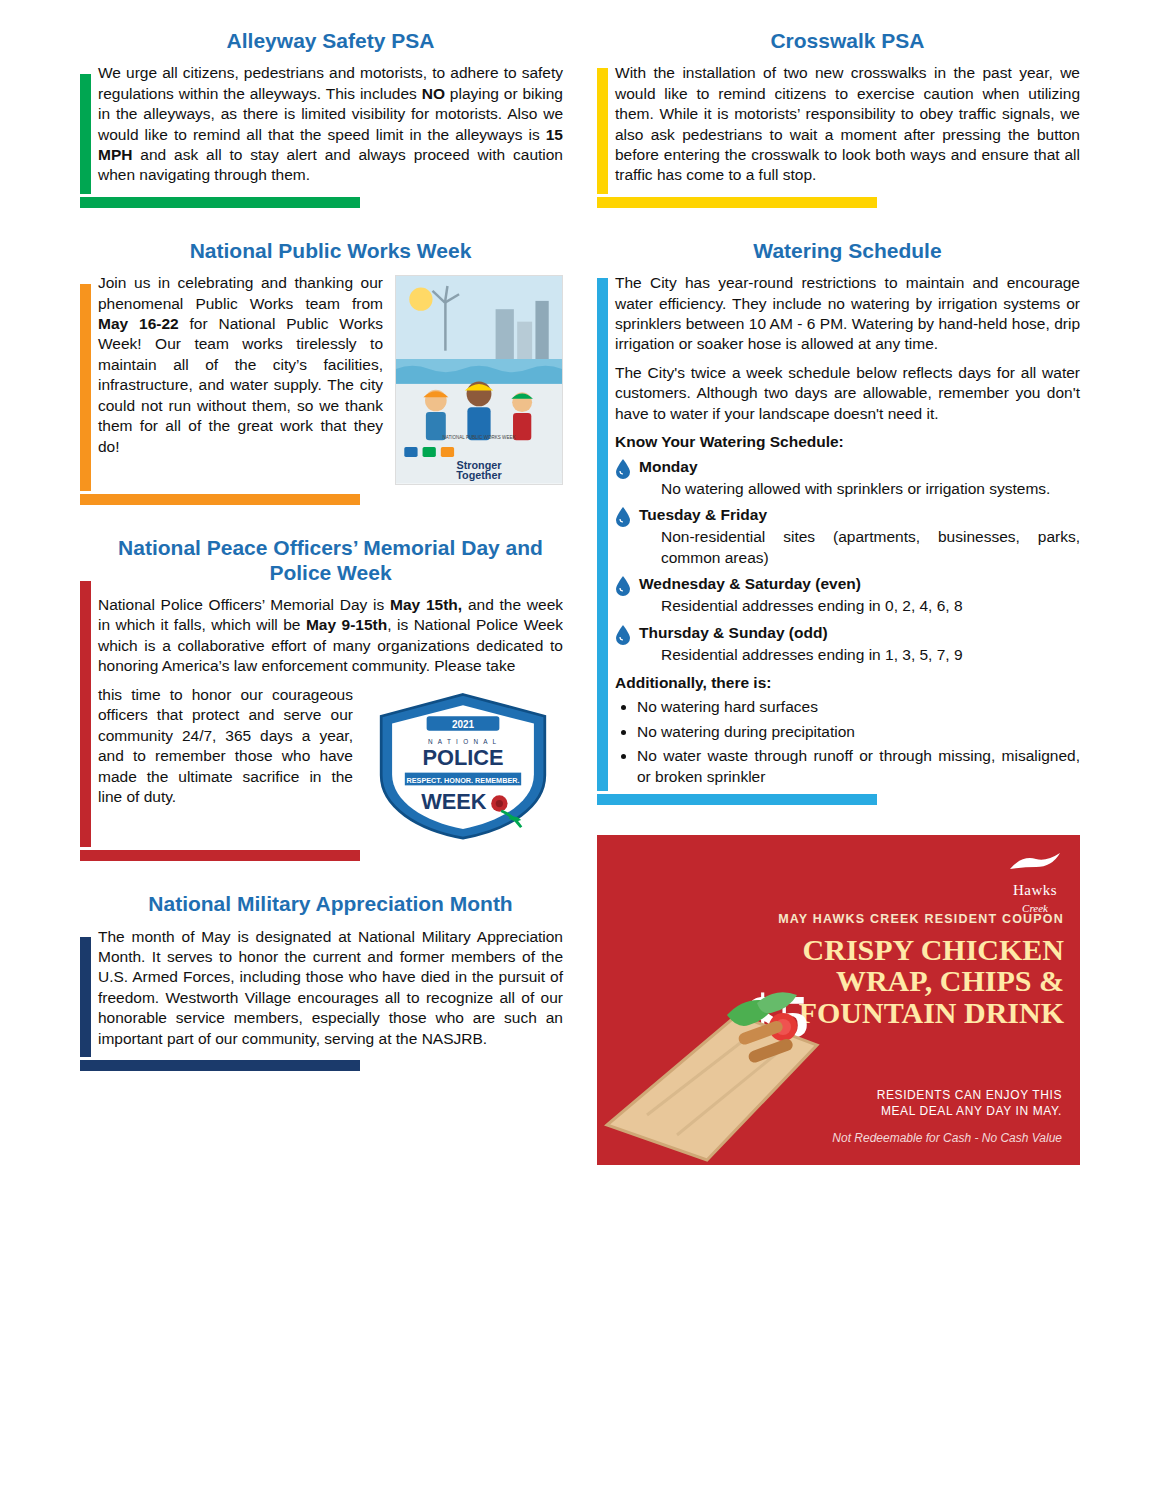Alleyway Safety PSA
We urge all citizens, pedestrians and motorists, to adhere to safety regulations within the alleyways. This includes NO playing or biking in the alleyways, as there is limited visibility for motorists. Also we would like to remind all that the speed limit in the alleyways is 15 MPH and ask all to stay alert and always proceed with caution when navigating through them.
National Public Works Week
Stronger Together NATIONAL PUBLIC WORKS WEEK
Join us in celebrating and thanking our phenomenal Public Works team from May 16-22 for National Public Works Week! Our team works tirelessly to maintain all of the city’s facilities, infrastructure, and water supply. The city could not run without them, so we thank them for all of the great work that they do!
National Peace Officers’ Memorial Day and Police Week
National Police Officers’ Memorial Day is May 15th, and the week in which it falls, which will be May 9-15th, is National Police Week which is a collaborative effort of many organizations dedicated to honoring America’s law enforcement community. Please take
2021 N A T I O N A L POLICE RESPECT. HONOR. REMEMBER. WEEK
this time to honor our courageous officers that protect and serve our community 24/7, 365 days a year, and to remember those who have made the ultimate sacrifice in the line of duty.
National Military Appreciation Month
The month of May is designated at National Military Appreciation Month. It serves to honor the current and former members of the U.S. Armed Forces, including those who have died in the pursuit of freedom. Westworth Village encourages all to recognize all of our honorable service members, especially those who are such an important part of our community, serving at the NASJRB.
Crosswalk PSA
With the installation of two new crosswalks in the past year, we would like to remind citizens to exercise caution when utilizing them. While it is motorists’ responsibility to obey traffic signals, we also ask pedestrians to wait a moment after pressing the button before entering the crosswalk to look both ways and ensure that all traffic has come to a full stop.
Watering Schedule
The City has year-round restrictions to maintain and encourage water efficiency. They include no watering by irrigation systems or sprinklers between 10 AM - 6 PM. Watering by hand-held hose, drip irrigation or soaker hose is allowed at any time.
The City's twice a week schedule below reflects days for all water customers. Although two days are allowable, remember you don't have to water if your landscape doesn't need it.
Know Your Watering Schedule:
Monday
No watering allowed with sprinklers or irrigation systems.
Tuesday & Friday
Non-residential sites (apartments, businesses, parks, common areas)
Wednesday & Saturday (even)
Residential addresses ending in 0, 2, 4, 6, 8
Thursday & Sunday (odd)
Residential addresses ending in 1, 3, 5, 7, 9
Additionally, there is:
No watering hard surfaces
No watering during precipitation
No water waste through runoff or through missing, misaligned, or broken sprinkler
Hawks
Creek
MAY HAWKS CREEK RESIDENT COUPON
Crispy Chicken
Wrap, Chips &
Fountain Drink
$5
RESIDENTS CAN ENJOY THIS
MEAL DEAL ANY DAY IN MAY.
Not Redeemable for Cash - No Cash Value